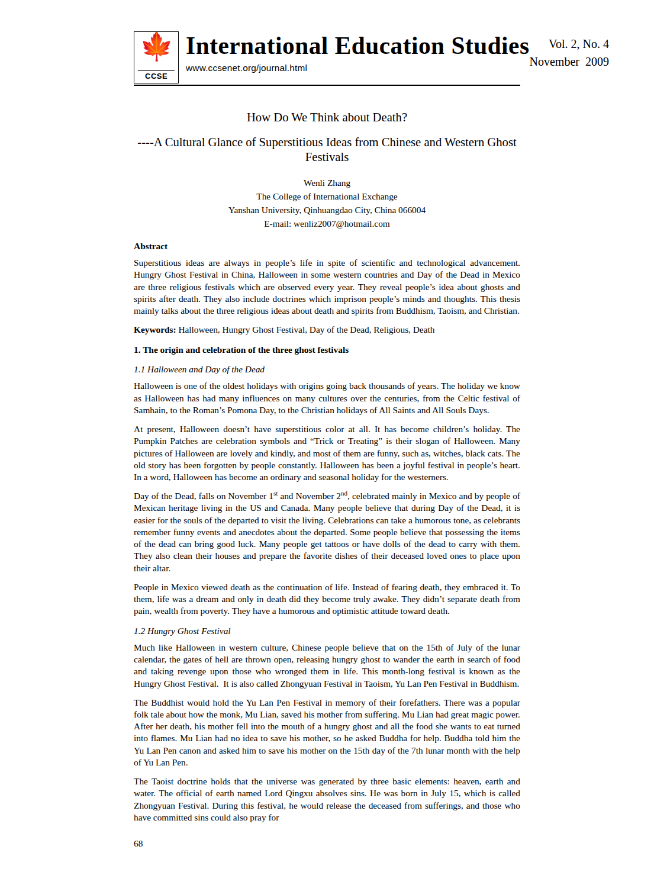🍁
CCSE
International Education Studies
www.ccsenet.org/journal.html
Vol. 2, No. 4
November 2009
How Do We Think about Death? ----A Cultural Glance of Superstitious Ideas from Chinese and Western Ghost Festivals
Wenli Zhang
The College of International Exchange
Yanshan University, Qinhuangdao City, China 066004
E-mail: wenliz2007@hotmail.com
Abstract
Superstitious ideas are always in people’s life in spite of scientific and technological advancement. Hungry Ghost Festival in China, Halloween in some western countries and Day of the Dead in Mexico are three religious festivals which are observed every year. They reveal people’s idea about ghosts and spirits after death. They also include doctrines which imprison people’s minds and thoughts. This thesis mainly talks about the three religious ideas about death and spirits from Buddhism, Taoism, and Christian.
Keywords: Halloween, Hungry Ghost Festival, Day of the Dead, Religious, Death
1. The origin and celebration of the three ghost festivals
1.1 Halloween and Day of the Dead
Halloween is one of the oldest holidays with origins going back thousands of years. The holiday we know as Halloween has had many influences on many cultures over the centuries, from the Celtic festival of Samhain, to the Roman’s Pomona Day, to the Christian holidays of All Saints and All Souls Days.
At present, Halloween doesn’t have superstitious color at all. It has become children’s holiday. The Pumpkin Patches are celebration symbols and “Trick or Treating” is their slogan of Halloween. Many pictures of Halloween are lovely and kindly, and most of them are funny, such as, witches, black cats. The old story has been forgotten by people constantly. Halloween has been a joyful festival in people’s heart. In a word, Halloween has become an ordinary and seasonal holiday for the westerners.
Day of the Dead, falls on November 1st and November 2nd, celebrated mainly in Mexico and by people of Mexican heritage living in the US and Canada. Many people believe that during Day of the Dead, it is easier for the souls of the departed to visit the living. Celebrations can take a humorous tone, as celebrants remember funny events and anecdotes about the departed. Some people believe that possessing the items of the dead can bring good luck. Many people get tattoos or have dolls of the dead to carry with them. They also clean their houses and prepare the favorite dishes of their deceased loved ones to place upon their altar.
People in Mexico viewed death as the continuation of life. Instead of fearing death, they embraced it. To them, life was a dream and only in death did they become truly awake. They didn’t separate death from pain, wealth from poverty. They have a humorous and optimistic attitude toward death.
1.2 Hungry Ghost Festival
Much like Halloween in western culture, Chinese people believe that on the 15th of July of the lunar calendar, the gates of hell are thrown open, releasing hungry ghost to wander the earth in search of food and taking revenge upon those who wronged them in life. This month-long festival is known as the Hungry Ghost Festival. It is also called Zhongyuan Festival in Taoism, Yu Lan Pen Festival in Buddhism.
The Buddhist would hold the Yu Lan Pen Festival in memory of their forefathers. There was a popular folk tale about how the monk, Mu Lian, saved his mother from suffering. Mu Lian had great magic power. After her death, his mother fell into the mouth of a hungry ghost and all the food she wants to eat turned into flames. Mu Lian had no idea to save his mother, so he asked Buddha for help. Buddha told him the Yu Lan Pen canon and asked him to save his mother on the 15th day of the 7th lunar month with the help of Yu Lan Pen.
The Taoist doctrine holds that the universe was generated by three basic elements: heaven, earth and water. The official of earth named Lord Qingxu absolves sins. He was born in July 15, which is called Zhongyuan Festival. During this festival, he would release the deceased from sufferings, and those who have committed sins could also pray for
68